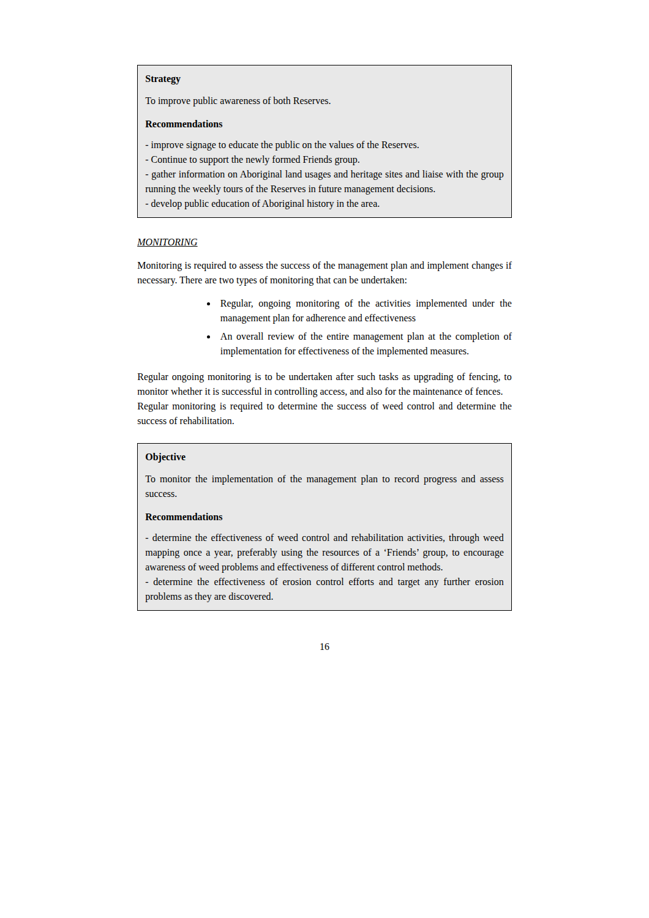Strategy
To improve public awareness of both Reserves.
Recommendations
- improve signage to educate the public on the values of the Reserves.
- Continue to support the newly formed Friends group.
- gather information on Aboriginal land usages and heritage sites and liaise with the group running the weekly tours of the Reserves in future management decisions.
- develop public education of Aboriginal history in the area.
MONITORING
Monitoring is required to assess the success of the management plan and implement changes if necessary. There are two types of monitoring that can be undertaken:
Regular, ongoing monitoring of the activities implemented under the management plan for adherence and effectiveness
An overall review of the entire management plan at the completion of implementation for effectiveness of the implemented measures.
Regular ongoing monitoring is to be undertaken after such tasks as upgrading of fencing, to monitor whether it is successful in controlling access, and also for the maintenance of fences.
Regular monitoring is required to determine the success of weed control and determine the success of rehabilitation.
Objective
To monitor the implementation of the management plan to record progress and assess success.
Recommendations
- determine the effectiveness of weed control and rehabilitation activities, through weed mapping once a year, preferably using the resources of a ‘Friends’ group, to encourage awareness of weed problems and effectiveness of different control methods.
- determine the effectiveness of erosion control efforts and target any further erosion problems as they are discovered.
16